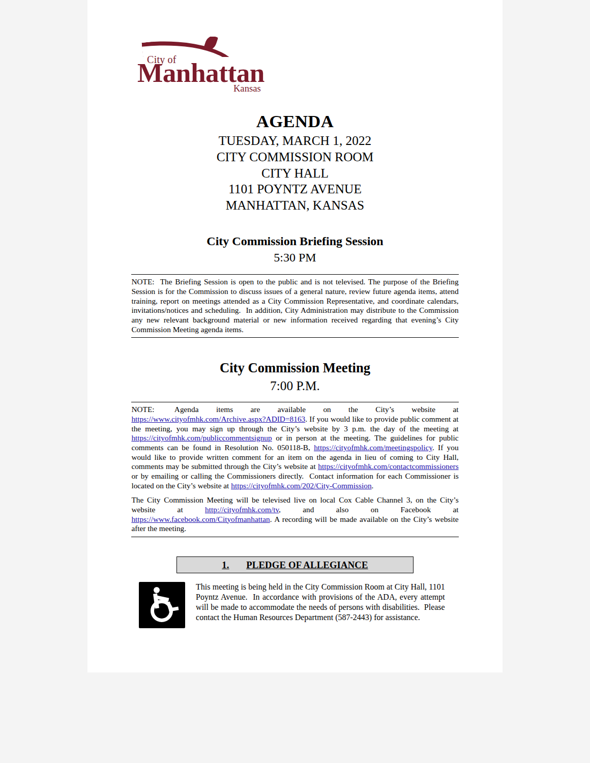City of Manhattan Kansas
AGENDA
TUESDAY, MARCH 1, 2022
CITY COMMISSION ROOM
CITY HALL
1101 POYNTZ AVENUE
MANHATTAN, KANSAS
City Commission Briefing Session
5:30 PM
NOTE: The Briefing Session is open to the public and is not televised. The purpose of the Briefing Session is for the Commission to discuss issues of a general nature, review future agenda items, attend training, report on meetings attended as a City Commission Representative, and coordinate calendars, invitations/notices and scheduling. In addition, City Administration may distribute to the Commission any new relevant background material or new information received regarding that evening’s City Commission Meeting agenda items.
City Commission Meeting
7:00 P.M.
NOTE: Agenda items are available on the City’s website at https://www.cityofmhk.com/Archive.aspx?ADID=8163. If you would like to provide public comment at the meeting, you may sign up through the City’s website by 3 p.m. the day of the meeting at https://cityofmhk.com/publiccommentsignup or in person at the meeting. The guidelines for public comments can be found in Resolution No. 050118-B, https://cityofmhk.com/meetingspolicy. If you would like to provide written comment for an item on the agenda in lieu of coming to City Hall, comments may be submitted through the City’s website at https://cityofmhk.com/contactcommissioners or by emailing or calling the Commissioners directly. Contact information for each Commissioner is located on the City’s website at https://cityofmhk.com/202/City-Commission.
The City Commission Meeting will be televised live on local Cox Cable Channel 3, on the City’s website at http://cityofmhk.com/tv, and also on Facebook at https://www.facebook.com/Cityofmanhattan. A recording will be made available on the City’s website after the meeting.
1. PLEDGE OF ALLEGIANCE
This meeting is being held in the City Commission Room at City Hall, 1101 Poyntz Avenue. In accordance with provisions of the ADA, every attempt will be made to accommodate the needs of persons with disabilities. Please contact the Human Resources Department (587-2443) for assistance.